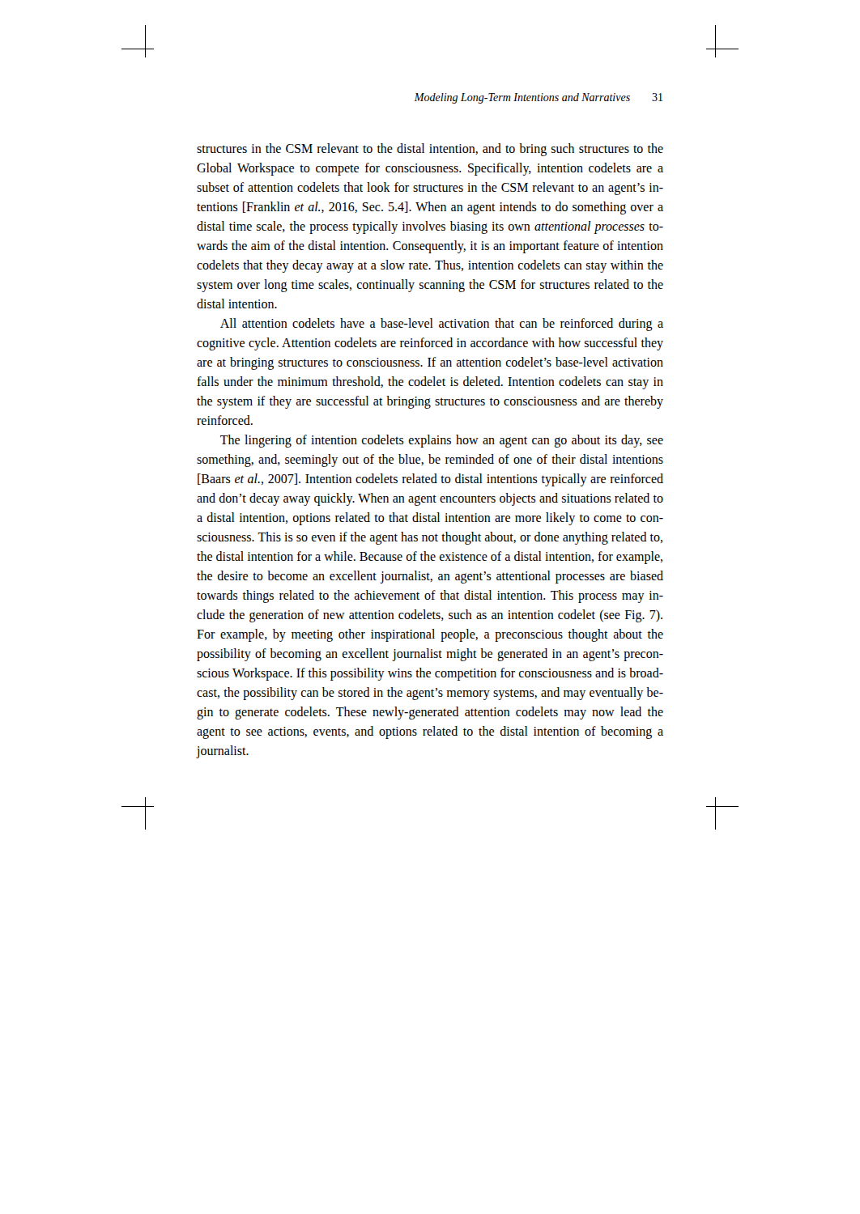Modeling Long-Term Intentions and Narratives 31
structures in the CSM relevant to the distal intention, and to bring such structures to the Global Workspace to compete for consciousness. Specifically, intention codelets are a subset of attention codelets that look for structures in the CSM relevant to an agent’s intentions [Franklin et al., 2016, Sec. 5.4]. When an agent intends to do something over a distal time scale, the process typically involves biasing its own attentional processes towards the aim of the distal intention. Consequently, it is an important feature of intention codelets that they decay away at a slow rate. Thus, intention codelets can stay within the system over long time scales, continually scanning the CSM for structures related to the distal intention.
All attention codelets have a base-level activation that can be reinforced during a cognitive cycle. Attention codelets are reinforced in accordance with how successful they are at bringing structures to consciousness. If an attention codelet’s base-level activation falls under the minimum threshold, the codelet is deleted. Intention codelets can stay in the system if they are successful at bringing structures to consciousness and are thereby reinforced.
The lingering of intention codelets explains how an agent can go about its day, see something, and, seemingly out of the blue, be reminded of one of their distal intentions [Baars et al., 2007]. Intention codelets related to distal intentions typically are reinforced and don’t decay away quickly. When an agent encounters objects and situations related to a distal intention, options related to that distal intention are more likely to come to consciousness. This is so even if the agent has not thought about, or done anything related to, the distal intention for a while. Because of the existence of a distal intention, for example, the desire to become an excellent journalist, an agent’s attentional processes are biased towards things related to the achievement of that distal intention. This process may include the generation of new attention codelets, such as an intention codelet (see Fig. 7). For example, by meeting other inspirational people, a preconscious thought about the possibility of becoming an excellent journalist might be generated in an agent’s preconscious Workspace. If this possibility wins the competition for consciousness and is broadcast, the possibility can be stored in the agent’s memory systems, and may eventually begin to generate codelets. These newly-generated attention codelets may now lead the agent to see actions, events, and options related to the distal intention of becoming a journalist.